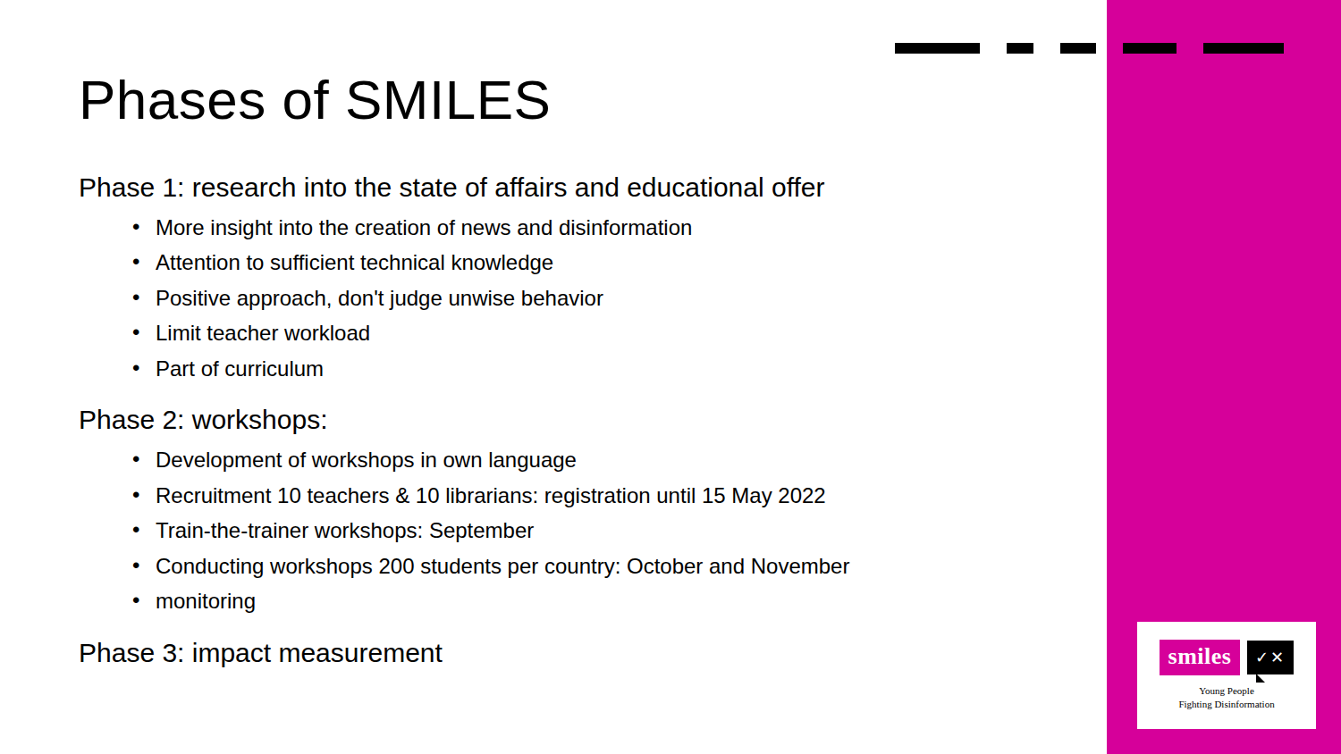Phases of SMILES
Phase 1: research into the state of affairs and educational offer
More insight into the creation of news and disinformation
Attention to sufficient technical knowledge
Positive approach, don't judge unwise behavior
Limit teacher workload
Part of curriculum
Phase 2: workshops:
Development of workshops in own language
Recruitment 10 teachers & 10 librarians: registration until 15 May 2022
Train-the-trainer workshops: September
Conducting workshops 200 students per country: October and November
monitoring
Phase 3: impact measurement
smiles ✓✕
Young People
Fighting Disinformation